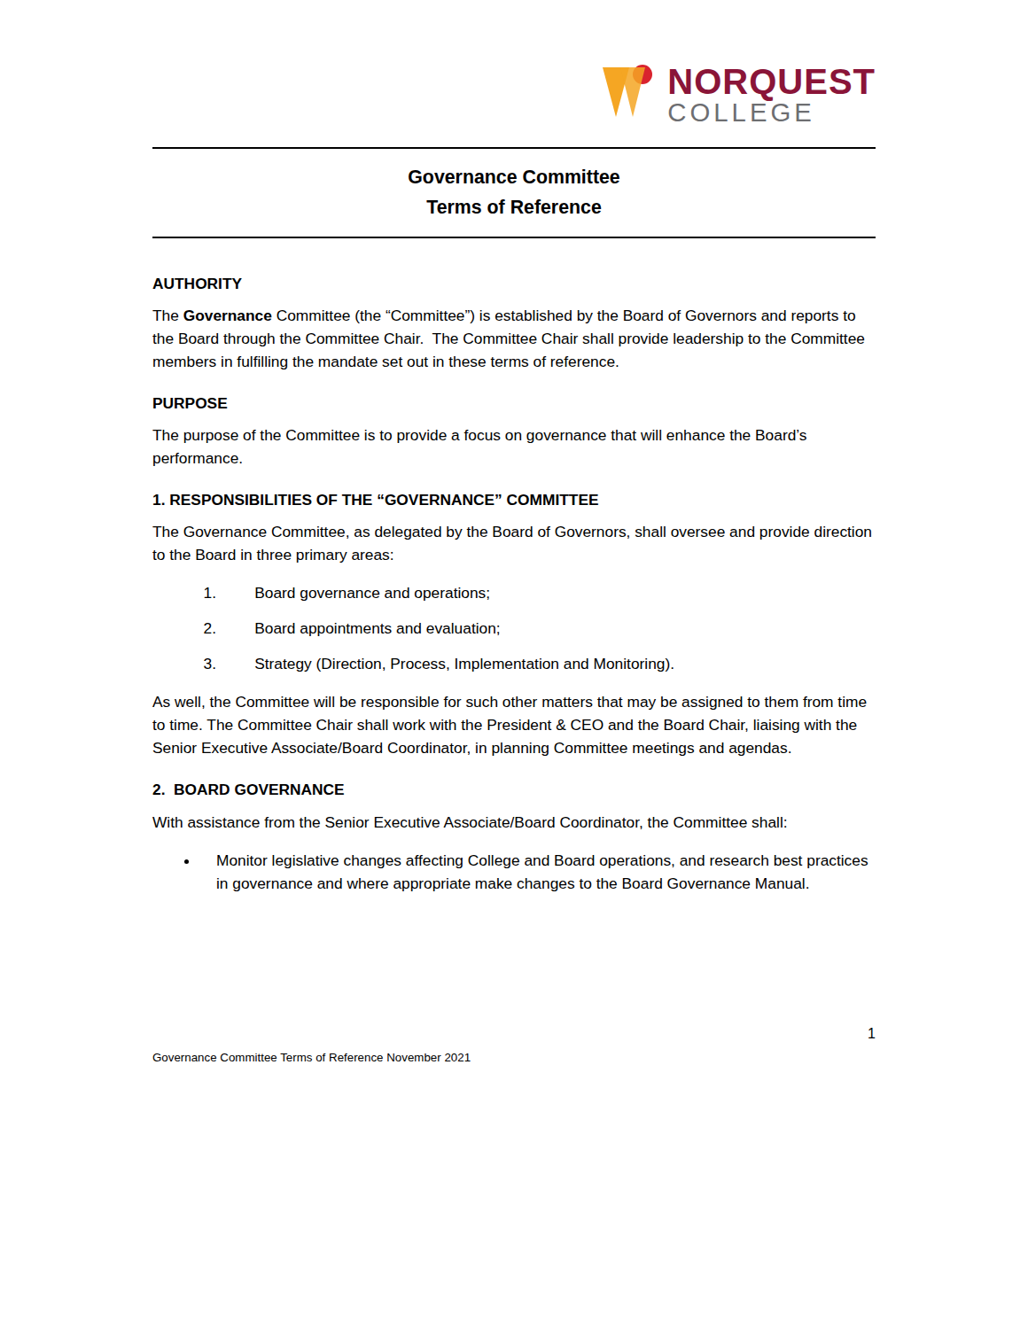NORQUEST
COLLEGE
Governance Committee
Terms of Reference
AUTHORITY
The Governance Committee (the “Committee”) is established by the Board of Governors and reports to the Board through the Committee Chair. The Committee Chair shall provide leadership to the Committee members in fulfilling the mandate set out in these terms of reference.
PURPOSE
The purpose of the Committee is to provide a focus on governance that will enhance the Board’s performance.
1. RESPONSIBILITIES OF THE “GOVERNANCE” COMMITTEE
The Governance Committee, as delegated by the Board of Governors, shall oversee and provide direction to the Board in three primary areas:
1. Board governance and operations;
2. Board appointments and evaluation;
3. Strategy (Direction, Process, Implementation and Monitoring).
As well, the Committee will be responsible for such other matters that may be assigned to them from time to time. The Committee Chair shall work with the President & CEO and the Board Chair, liaising with the Senior Executive Associate/Board Coordinator, in planning Committee meetings and agendas.
2. BOARD GOVERNANCE
With assistance from the Senior Executive Associate/Board Coordinator, the Committee shall:
Monitor legislative changes affecting College and Board operations, and research best practices in governance and where appropriate make changes to the Board Governance Manual.
1
Governance Committee Terms of Reference November 2021